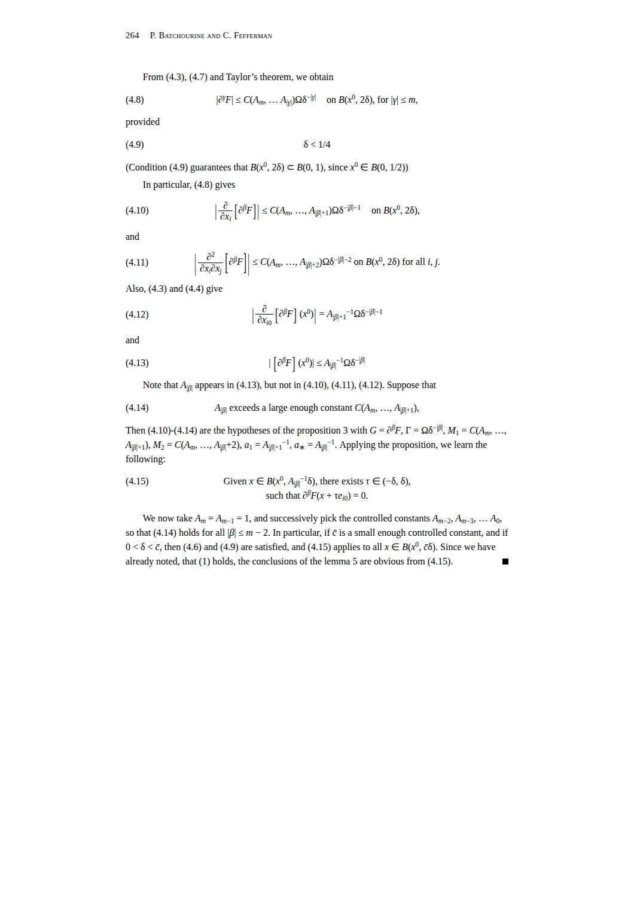264 P. Batchourine and C. Fefferman
From (4.3), (4.7) and Taylor’s theorem, we obtain
(4.8) |∂γF| ≤ C(Am, … A|γ|)Ωδ−|γ| on B(x0, 2δ), for |γ| ≤ m,
provided
(4.9) δ < 1/4
(Condition (4.9) guarantees that B(x0, 2δ) ⊂ B(0, 1), since x0 ∈ B(0, 1/2))
In particular, (4.8) gives
(4.10) |∂∂xi[∂βF]| ≤ C(Am, …, A|β|+1)Ωδ−|β|−1 on B(x0, 2δ),
and
(4.11) |∂2∂xi∂xj[∂βF]| ≤ C(Am, …, A|β|+2)Ωδ−|β|−2 on B(x0, 2δ) for all i, j.
Also, (4.3) and (4.4) give
(4.12) |∂∂xi0[∂βF] (x0)| = A|β|+1−1Ωδ−|β|−1
and
(4.13) | [∂βF] (x0)| ≤ A|β|−1Ωδ−|β|
Note that A|β| appears in (4.13), but not in (4.10), (4.11), (4.12). Suppose that
(4.14) A|β| exceeds a large enough constant C(Am, …, A|β|+1),
Then (4.10)-(4.14) are the hypotheses of the proposition 3 with G = ∂βF, Γ = Ωδ−|β|, M1 = C(Am, …, A|β|+1), M2 = C(Am, …, A|β|+2), a1 = A|β|+1−1, a∗ = A|β|−1. Applying the proposition, we learn the following:
(4.15) Given x ∈ B(x0, A|β|−1δ), there exists τ ∈ (−δ, δ), such that ∂βF(x + τei0) = 0.
We now take Am = Am−1 = 1, and successively pick the controlled constants Am−2, Am−3, … A0, so that (4.14) holds for all |β| ≤ m − 2. In particular, if c̄ is a small enough controlled constant, and if 0 < δ < c̄, then (4.6) and (4.9) are satisfied, and (4.15) applies to all x ∈ B(x0, c̄δ). Since we have already noted, that (1) holds, the conclusions of the lemma 5 are obvious from (4.15).